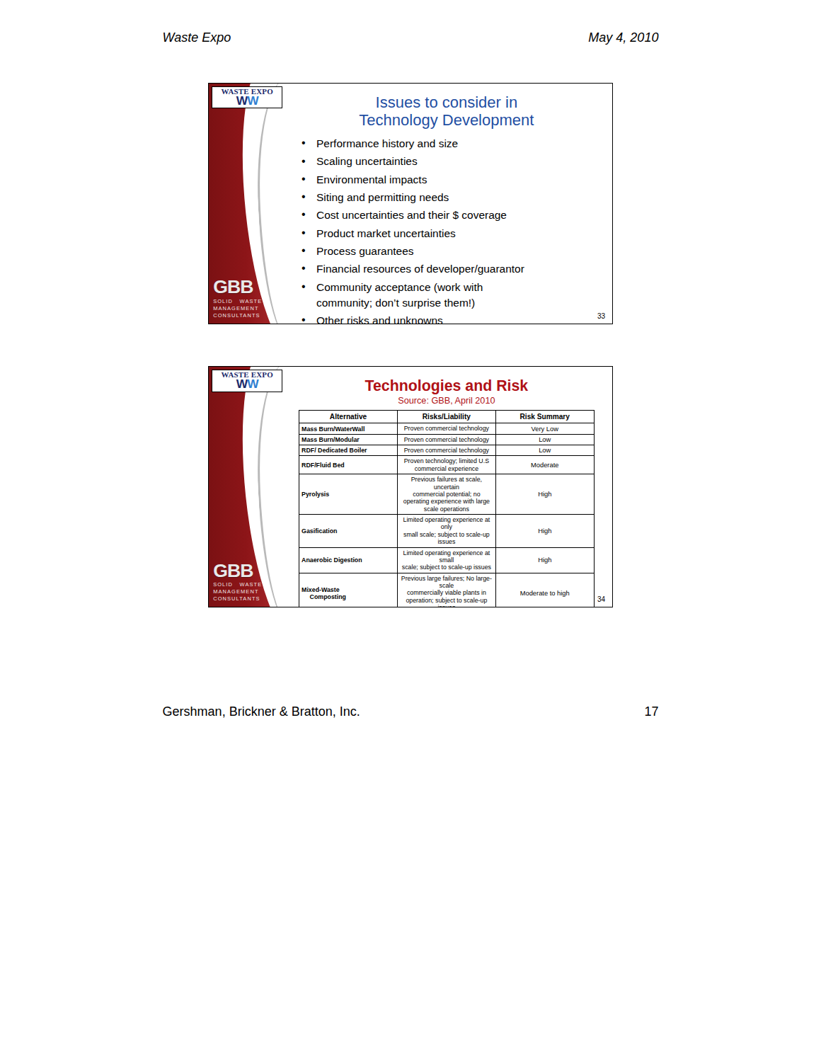Waste Expo
May 4, 2010
WASTE EXPO
WW
GBB
SOLID WASTE
MANAGEMENT
CONSULTANTS
Issues to consider in
Technology Development
Performance history and size
Scaling uncertainties
Environmental impacts
Siting and permitting needs
Cost uncertainties and their $ coverage
Product market uncertainties
Process guarantees
Financial resources of developer/guarantor
Community acceptance (work with
community; don’t surprise them!)
Other risks and unknowns
33
WASTE EXPO
WW
GBB
SOLID WASTE
MANAGEMENT
CONSULTANTS
Technologies and Risk
Source: GBB, April 2010
| Alternative | Risks/Liability | Risk Summary |
| --- | --- | --- |
| Mass Burn/WaterWall | Proven commercial technology | Very Low |
| Mass Burn/Modular | Proven commercial technology | Low |
| RDF/ Dedicated Boiler | Proven commercial technology | Low |
| RDF/Fluid Bed | Proven technology; limited U.S commercial experience | Moderate |
| Pyrolysis | Previous failures at scale, uncertain commercial potential; no operating experience with large scale operations | High |
| Gasification | Limited operating experience at only small scale; subject to scale-up issues | High |
| Anaerobic Digestion | Limited operating experience at small scale; subject to scale-up issues | High |
| Mixed-Waste Composting | Previous large failures; No large-scale commercially viable plants in operation; subject to scale-up issues | Moderate to high |
| Chemical Decomposition | Technology under development; not a commercial option at this time | High |
34
Gershman, Brickner & Bratton, Inc.
17